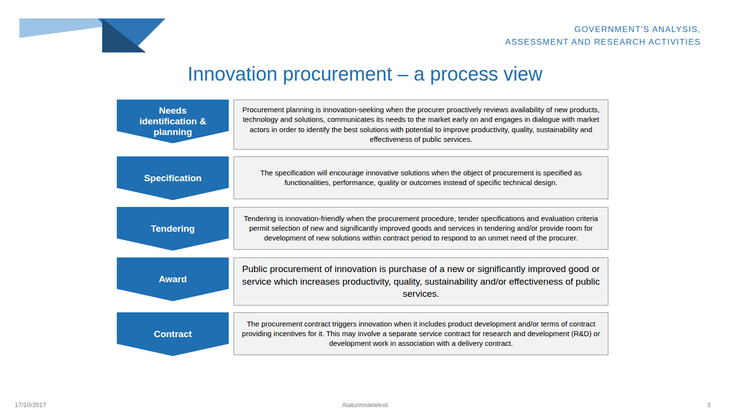GOVERNMENT'S ANALYSIS,
ASSESSMENT AND RESEARCH ACTIVITIES
Innovation procurement – a process view
Needs
identification &
planning
Procurement planning is innovation-seeking when the procurer proactively reviews availability of new products, technology and solutions, communicates its needs to the market early on and engages in dialogue with market actors in order to identify the best solutions with potential to improve productivity, quality, sustainability and effectiveness of public services.
Specification
The specification will encourage innovative solutions when the object of procurement is specified as functionalities, performance, quality or outcomes instead of specific technical design.
Tendering
Tendering is innovation-friendly when the procurement procedure, tender specifications and evaluation criteria permit selection of new and significantly improved goods and services in tendering and/or provide room for development of new solutions within contract period to respond to an unmet need of the procurer.
Award
Public procurement of innovation is purchase of a new or significantly improved good or service which increases productivity, quality, sustainability and/or effectiveness of public services.
Contract
The procurement contract triggers innovation when it includes product development and/or terms of contract providing incentives for it. This may involve a separate service contract for research and development (R&D) or development work in association with a delivery contract.
17/10/2017 Alatunnisteteksti 3